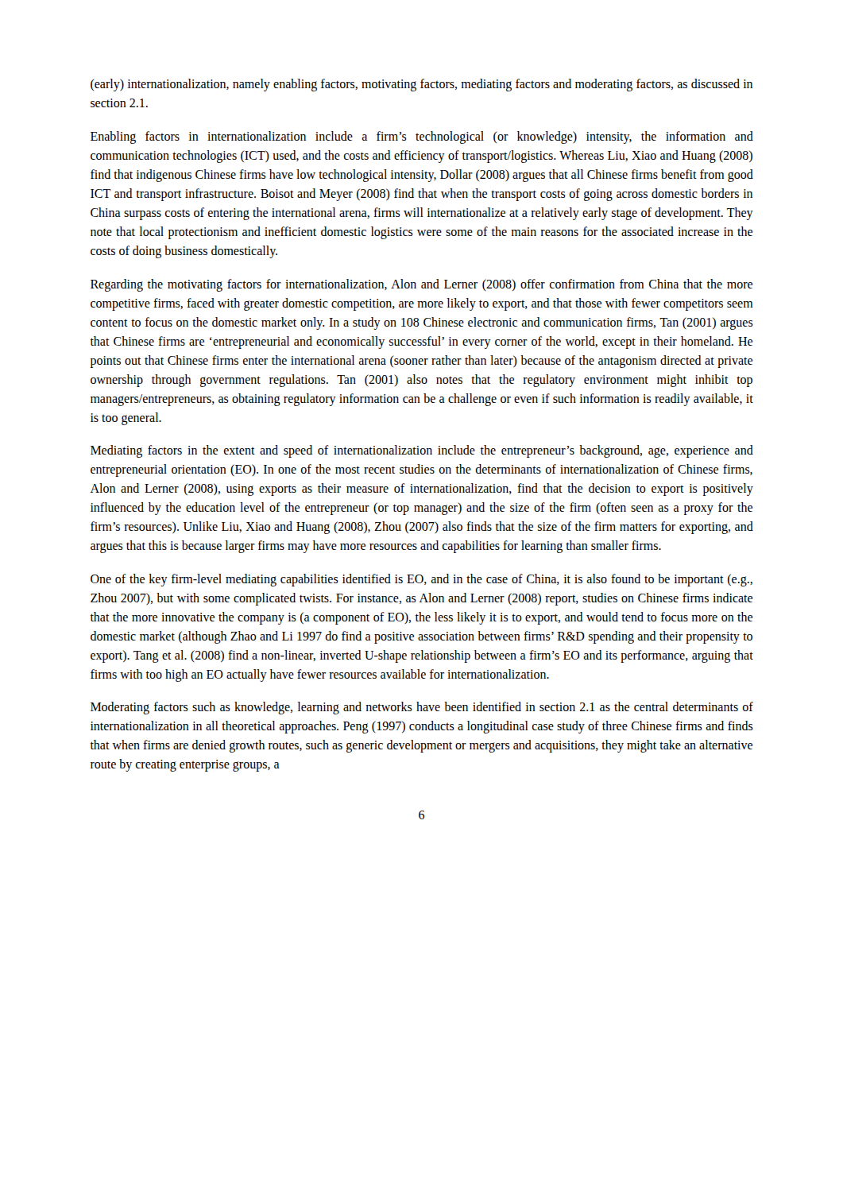(early) internationalization, namely enabling factors, motivating factors, mediating factors and moderating factors, as discussed in section 2.1.
Enabling factors in internationalization include a firm’s technological (or knowledge) intensity, the information and communication technologies (ICT) used, and the costs and efficiency of transport/logistics. Whereas Liu, Xiao and Huang (2008) find that indigenous Chinese firms have low technological intensity, Dollar (2008) argues that all Chinese firms benefit from good ICT and transport infrastructure. Boisot and Meyer (2008) find that when the transport costs of going across domestic borders in China surpass costs of entering the international arena, firms will internationalize at a relatively early stage of development. They note that local protectionism and inefficient domestic logistics were some of the main reasons for the associated increase in the costs of doing business domestically.
Regarding the motivating factors for internationalization, Alon and Lerner (2008) offer confirmation from China that the more competitive firms, faced with greater domestic competition, are more likely to export, and that those with fewer competitors seem content to focus on the domestic market only. In a study on 108 Chinese electronic and communication firms, Tan (2001) argues that Chinese firms are ‘entrepreneurial and economically successful’ in every corner of the world, except in their homeland. He points out that Chinese firms enter the international arena (sooner rather than later) because of the antagonism directed at private ownership through government regulations. Tan (2001) also notes that the regulatory environment might inhibit top managers/entrepreneurs, as obtaining regulatory information can be a challenge or even if such information is readily available, it is too general.
Mediating factors in the extent and speed of internationalization include the entrepreneur’s background, age, experience and entrepreneurial orientation (EO). In one of the most recent studies on the determinants of internationalization of Chinese firms, Alon and Lerner (2008), using exports as their measure of internationalization, find that the decision to export is positively influenced by the education level of the entrepreneur (or top manager) and the size of the firm (often seen as a proxy for the firm’s resources). Unlike Liu, Xiao and Huang (2008), Zhou (2007) also finds that the size of the firm matters for exporting, and argues that this is because larger firms may have more resources and capabilities for learning than smaller firms.
One of the key firm-level mediating capabilities identified is EO, and in the case of China, it is also found to be important (e.g., Zhou 2007), but with some complicated twists. For instance, as Alon and Lerner (2008) report, studies on Chinese firms indicate that the more innovative the company is (a component of EO), the less likely it is to export, and would tend to focus more on the domestic market (although Zhao and Li 1997 do find a positive association between firms’ R&D spending and their propensity to export). Tang et al. (2008) find a non-linear, inverted U-shape relationship between a firm’s EO and its performance, arguing that firms with too high an EO actually have fewer resources available for internationalization.
Moderating factors such as knowledge, learning and networks have been identified in section 2.1 as the central determinants of internationalization in all theoretical approaches. Peng (1997) conducts a longitudinal case study of three Chinese firms and finds that when firms are denied growth routes, such as generic development or mergers and acquisitions, they might take an alternative route by creating enterprise groups, a
6